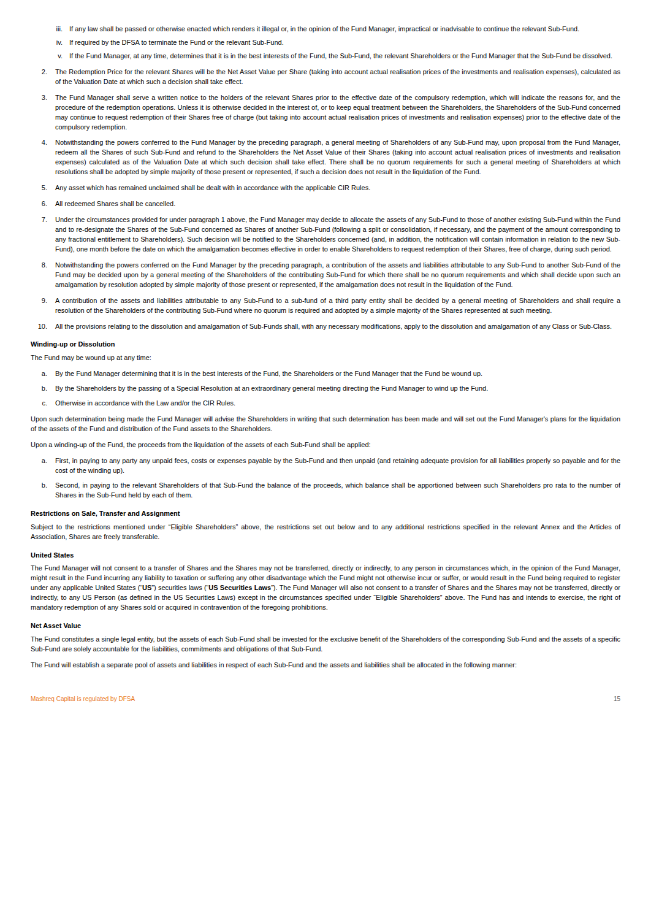If any law shall be passed or otherwise enacted which renders it illegal or, in the opinion of the Fund Manager, impractical or inadvisable to continue the relevant Sub-Fund.
If required by the DFSA to terminate the Fund or the relevant Sub-Fund.
If the Fund Manager, at any time, determines that it is in the best interests of the Fund, the Sub-Fund, the relevant Shareholders or the Fund Manager that the Sub-Fund be dissolved.
The Redemption Price for the relevant Shares will be the Net Asset Value per Share (taking into account actual realisation prices of the investments and realisation expenses), calculated as of the Valuation Date at which such a decision shall take effect.
The Fund Manager shall serve a written notice to the holders of the relevant Shares prior to the effective date of the compulsory redemption, which will indicate the reasons for, and the procedure of the redemption operations. Unless it is otherwise decided in the interest of, or to keep equal treatment between the Shareholders, the Shareholders of the Sub-Fund concerned may continue to request redemption of their Shares free of charge (but taking into account actual realisation prices of investments and realisation expenses) prior to the effective date of the compulsory redemption.
Notwithstanding the powers conferred to the Fund Manager by the preceding paragraph, a general meeting of Shareholders of any Sub-Fund may, upon proposal from the Fund Manager, redeem all the Shares of such Sub-Fund and refund to the Shareholders the Net Asset Value of their Shares (taking into account actual realisation prices of investments and realisation expenses) calculated as of the Valuation Date at which such decision shall take effect. There shall be no quorum requirements for such a general meeting of Shareholders at which resolutions shall be adopted by simple majority of those present or represented, if such a decision does not result in the liquidation of the Fund.
Any asset which has remained unclaimed shall be dealt with in accordance with the applicable CIR Rules.
All redeemed Shares shall be cancelled.
Under the circumstances provided for under paragraph 1 above, the Fund Manager may decide to allocate the assets of any Sub-Fund to those of another existing Sub-Fund within the Fund and to re-designate the Shares of the Sub-Fund concerned as Shares of another Sub-Fund (following a split or consolidation, if necessary, and the payment of the amount corresponding to any fractional entitlement to Shareholders). Such decision will be notified to the Shareholders concerned (and, in addition, the notification will contain information in relation to the new Sub- Fund), one month before the date on which the amalgamation becomes effective in order to enable Shareholders to request redemption of their Shares, free of charge, during such period.
Notwithstanding the powers conferred on the Fund Manager by the preceding paragraph, a contribution of the assets and liabilities attributable to any Sub-Fund to another Sub-Fund of the Fund may be decided upon by a general meeting of the Shareholders of the contributing Sub-Fund for which there shall be no quorum requirements and which shall decide upon such an amalgamation by resolution adopted by simple majority of those present or represented, if the amalgamation does not result in the liquidation of the Fund.
A contribution of the assets and liabilities attributable to any Sub-Fund to a sub-fund of a third party entity shall be decided by a general meeting of Shareholders and shall require a resolution of the Shareholders of the contributing Sub-Fund where no quorum is required and adopted by a simple majority of the Shares represented at such meeting.
All the provisions relating to the dissolution and amalgamation of Sub-Funds shall, with any necessary modifications, apply to the dissolution and amalgamation of any Class or Sub-Class.
Winding-up or Dissolution
The Fund may be wound up at any time:
By the Fund Manager determining that it is in the best interests of the Fund, the Shareholders or the Fund Manager that the Fund be wound up.
By the Shareholders by the passing of a Special Resolution at an extraordinary general meeting directing the Fund Manager to wind up the Fund.
Otherwise in accordance with the Law and/or the CIR Rules.
Upon such determination being made the Fund Manager will advise the Shareholders in writing that such determination has been made and will set out the Fund Manager's plans for the liquidation of the assets of the Fund and distribution of the Fund assets to the Shareholders.
Upon a winding-up of the Fund, the proceeds from the liquidation of the assets of each Sub-Fund shall be applied:
First, in paying to any party any unpaid fees, costs or expenses payable by the Sub-Fund and then unpaid (and retaining adequate provision for all liabilities properly so payable and for the cost of the winding up).
Second, in paying to the relevant Shareholders of that Sub-Fund the balance of the proceeds, which balance shall be apportioned between such Shareholders pro rata to the number of Shares in the Sub-Fund held by each of them.
Restrictions on Sale, Transfer and Assignment
Subject to the restrictions mentioned under “Eligible Shareholders” above, the restrictions set out below and to any additional restrictions specified in the relevant Annex and the Articles of Association, Shares are freely transferable.
United States
The Fund Manager will not consent to a transfer of Shares and the Shares may not be transferred, directly or indirectly, to any person in circumstances which, in the opinion of the Fund Manager, might result in the Fund incurring any liability to taxation or suffering any other disadvantage which the Fund might not otherwise incur or suffer, or would result in the Fund being required to register under any applicable United States (“US”) securities laws (“US Securities Laws”). The Fund Manager will also not consent to a transfer of Shares and the Shares may not be transferred, directly or indirectly, to any US Person (as defined in the US Securities Laws) except in the circumstances specified under “Eligible Shareholders” above. The Fund has and intends to exercise, the right of mandatory redemption of any Shares sold or acquired in contravention of the foregoing prohibitions.
Net Asset Value
The Fund constitutes a single legal entity, but the assets of each Sub-Fund shall be invested for the exclusive benefit of the Shareholders of the corresponding Sub-Fund and the assets of a specific Sub-Fund are solely accountable for the liabilities, commitments and obligations of that Sub-Fund.
The Fund will establish a separate pool of assets and liabilities in respect of each Sub-Fund and the assets and liabilities shall be allocated in the following manner:
Mashreq Capital is regulated by DFSA 15